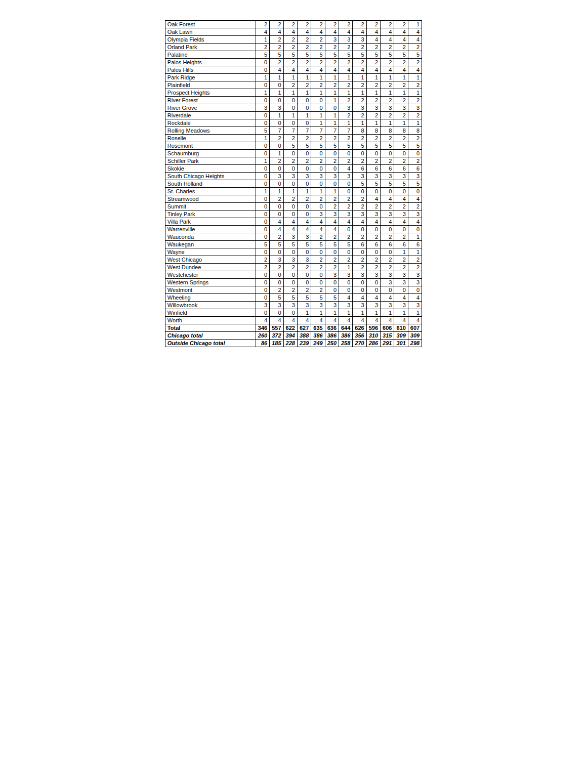| Oak Forest | 2 | 2 | 2 | 2 | 2 | 2 | 2 | 2 | 2 | 2 | 2 | 1 |
| Oak Lawn | 4 | 4 | 4 | 4 | 4 | 4 | 4 | 4 | 4 | 4 | 4 | 4 |
| Olympia Fields | 1 | 2 | 2 | 2 | 2 | 3 | 3 | 3 | 4 | 4 | 4 | 4 |
| Orland Park | 2 | 2 | 2 | 2 | 2 | 2 | 2 | 2 | 2 | 2 | 2 | 2 |
| Palatine | 5 | 5 | 5 | 5 | 5 | 5 | 5 | 5 | 5 | 5 | 5 | 5 |
| Palos Heights | 0 | 2 | 2 | 2 | 2 | 2 | 2 | 2 | 2 | 2 | 2 | 2 |
| Palos Hills | 0 | 4 | 4 | 4 | 4 | 4 | 4 | 4 | 4 | 4 | 4 | 4 |
| Park Ridge | 1 | 1 | 1 | 1 | 1 | 1 | 1 | 1 | 1 | 1 | 1 | 1 |
| Plainfield | 0 | 0 | 2 | 2 | 2 | 2 | 2 | 2 | 2 | 2 | 2 | 2 |
| Prospect Heights | 1 | 1 | 1 | 1 | 1 | 1 | 1 | 1 | 1 | 1 | 1 | 1 |
| River Forest | 0 | 0 | 0 | 0 | 0 | 1 | 2 | 2 | 2 | 2 | 2 | 2 |
| River Grove | 3 | 3 | 0 | 0 | 0 | 0 | 3 | 3 | 3 | 3 | 3 | 3 |
| Riverdale | 0 | 1 | 1 | 1 | 1 | 1 | 2 | 2 | 2 | 2 | 2 | 2 |
| Rockdale | 0 | 0 | 0 | 0 | 1 | 1 | 1 | 1 | 1 | 1 | 1 | 1 |
| Rolling Meadows | 5 | 7 | 7 | 7 | 7 | 7 | 7 | 8 | 8 | 8 | 8 | 8 |
| Roselle | 1 | 2 | 2 | 2 | 2 | 2 | 2 | 2 | 2 | 2 | 2 | 2 |
| Rosemont | 0 | 0 | 5 | 5 | 5 | 5 | 5 | 5 | 5 | 5 | 5 | 5 |
| Schaumburg | 0 | 1 | 0 | 0 | 0 | 0 | 0 | 0 | 0 | 0 | 0 | 0 |
| Schiller Park | 1 | 2 | 2 | 2 | 2 | 2 | 2 | 2 | 2 | 2 | 2 | 2 |
| Skokie | 0 | 0 | 0 | 0 | 0 | 0 | 4 | 6 | 6 | 6 | 6 | 6 |
| South Chicago Heights | 0 | 3 | 3 | 3 | 3 | 3 | 3 | 3 | 3 | 3 | 3 | 3 |
| South Holland | 0 | 0 | 0 | 0 | 0 | 0 | 0 | 5 | 5 | 5 | 5 | 5 |
| St. Charles | 1 | 1 | 1 | 1 | 1 | 1 | 0 | 0 | 0 | 0 | 0 | 0 |
| Streamwood | 0 | 2 | 2 | 2 | 2 | 2 | 2 | 2 | 4 | 4 | 4 | 4 |
| Summit | 0 | 0 | 0 | 0 | 0 | 2 | 2 | 2 | 2 | 2 | 2 | 2 |
| Tinley Park | 0 | 0 | 0 | 0 | 3 | 3 | 3 | 3 | 3 | 3 | 3 | 3 |
| Villa Park | 0 | 4 | 4 | 4 | 4 | 4 | 4 | 4 | 4 | 4 | 4 | 4 |
| Warrenville | 0 | 4 | 4 | 4 | 4 | 4 | 0 | 0 | 0 | 0 | 0 | 0 |
| Wauconda | 0 | 2 | 3 | 3 | 2 | 2 | 2 | 2 | 2 | 2 | 2 | 1 |
| Waukegan | 5 | 5 | 5 | 5 | 5 | 5 | 5 | 6 | 6 | 6 | 6 | 6 |
| Wayne | 0 | 0 | 0 | 0 | 0 | 0 | 0 | 0 | 0 | 0 | 1 | 1 |
| West Chicago | 2 | 3 | 3 | 3 | 2 | 2 | 2 | 2 | 2 | 2 | 2 | 2 |
| West Dundee | 2 | 2 | 2 | 2 | 2 | 2 | 1 | 2 | 2 | 2 | 2 | 2 |
| Westchester | 0 | 0 | 0 | 0 | 0 | 3 | 3 | 3 | 3 | 3 | 3 | 3 |
| Western Springs | 0 | 0 | 0 | 0 | 0 | 0 | 0 | 0 | 0 | 3 | 3 | 3 |
| Westmont | 0 | 2 | 2 | 2 | 2 | 0 | 0 | 0 | 0 | 0 | 0 | 0 |
| Wheeling | 0 | 5 | 5 | 5 | 5 | 5 | 4 | 4 | 4 | 4 | 4 | 4 |
| Willowbrook | 3 | 3 | 3 | 3 | 3 | 3 | 3 | 3 | 3 | 3 | 3 | 3 |
| Winfield | 0 | 0 | 0 | 1 | 1 | 1 | 1 | 1 | 1 | 1 | 1 | 1 |
| Worth | 4 | 4 | 4 | 4 | 4 | 4 | 4 | 4 | 4 | 4 | 4 | 4 |
| Total | 346 | 557 | 622 | 627 | 635 | 636 | 644 | 626 | 596 | 606 | 610 | 607 |
| Chicago total | 260 | 372 | 394 | 388 | 386 | 386 | 386 | 356 | 310 | 315 | 309 | 309 |
| Outside Chicago total | 86 | 185 | 228 | 239 | 249 | 250 | 258 | 270 | 286 | 291 | 301 | 298 |